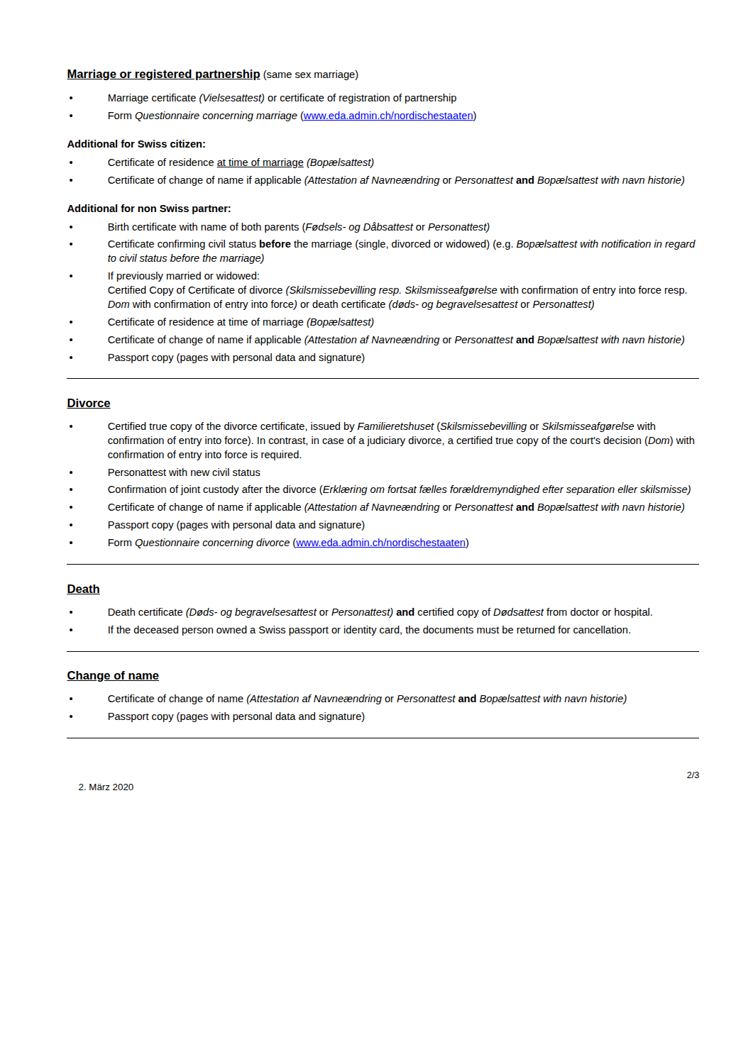Marriage or registered partnership
(same sex marriage)
Marriage certificate (Vielsesattest) or certificate of registration of partnership
Form Questionnaire concerning marriage (www.eda.admin.ch/nordischestaaten)
Additional for Swiss citizen:
Certificate of residence at time of marriage (Bopælsattest)
Certificate of change of name if applicable (Attestation af Navneændring or Personattest and Bopælsattest with navn historie)
Additional for non Swiss partner:
Birth certificate with name of both parents (Fødsels- og Dåbsattest or Personattest)
Certificate confirming civil status before the marriage (single, divorced or widowed) (e.g. Bopælsattest with notification in regard to civil status before the marriage)
If previously married or widowed:
Certified Copy of Certificate of divorce (Skilsmissebevilling resp. Skilsmisseafgørelse with confirmation of entry into force resp. Dom with confirmation of entry into force) or death certificate (døds- og begravelsesattest or Personattest)
Certificate of residence at time of marriage (Bopælsattest)
Certificate of change of name if applicable (Attestation af Navneændring or Personattest and Bopælsattest with navn historie)
Passport copy (pages with personal data and signature)
Divorce
Certified true copy of the divorce certificate, issued by Familieretshuset (Skilsmissebevilling or Skilsmisseafgørelse with confirmation of entry into force). In contrast, in case of a judiciary divorce, a certified true copy of the court's decision (Dom) with confirmation of entry into force is required.
Personattest with new civil status
Confirmation of joint custody after the divorce (Erklæring om fortsat fælles forældremyndighed efter separation eller skilsmisse)
Certificate of change of name if applicable (Attestation af Navneændring or Personattest and Bopælsattest with navn historie)
Passport copy (pages with personal data and signature)
Form Questionnaire concerning divorce (www.eda.admin.ch/nordischestaaten)
Death
Death certificate (Døds- og begravelsesattest or Personattest) and certified copy of Dødsattest from doctor or hospital.
If the deceased person owned a Swiss passport or identity card, the documents must be returned for cancellation.
Change of name
Certificate of change of name (Attestation af Navneændring or Personattest and Bopælsattest with navn historie)
Passport copy (pages with personal data and signature)
2/3 2. März 2020